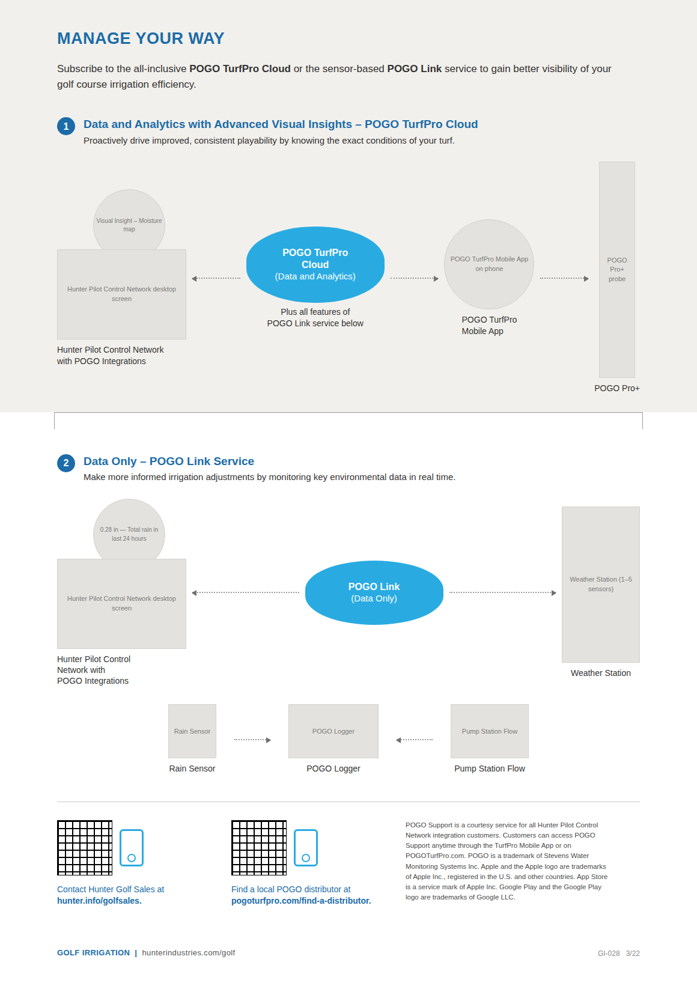Manage Your Way
Subscribe to the all-inclusive POGO TurfPro Cloud or the sensor-based POGO Link service to gain better visibility of your golf course irrigation efficiency.
1
Data and Analytics with Advanced Visual Insights – POGO TurfPro Cloud
Proactively drive improved, consistent playability by knowing the exact conditions of your turf.
Visual Insight – Moisture map
Hunter Pilot Control Network desktop screen
Hunter Pilot Control Network
with POGO Integrations
POGO TurfPro
Cloud(Data and Analytics)
Plus all features of
POGO Link service below
POGO TurfPro Mobile App on phone
POGO TurfPro
Mobile App
POGO Pro+ probe
POGO Pro+
2
Data Only – POGO Link Service
Make more informed irrigation adjustments by monitoring key environmental data in real time.
0.28 in — Total rain in last 24 hours
Hunter Pilot Control Network desktop screen
Hunter Pilot Control
Network with
POGO Integrations
POGO Link(Data Only)
Weather Station (1–5 sensors)
Weather Station
Rain Sensor
Rain Sensor
POGO Logger
POGO Logger
Pump Station Flow
Pump Station Flow
Contact Hunter Golf Sales at
hunter.info/golfsales.
Find a local POGO distributor at
pogoturfpro.com/find-a-distributor.
POGO Support is a courtesy service for all Hunter Pilot Control Network integration customers. Customers can access POGO Support anytime through the TurfPro Mobile App or on POGOTurfPro.com. POGO is a trademark of Stevens Water Monitoring Systems Inc. Apple and the Apple logo are trademarks of Apple Inc., registered in the U.S. and other countries. App Store is a service mark of Apple Inc. Google Play and the Google Play logo are trademarks of Google LLC.
GOLF IRRIGATION | hunterindustries.com/golf
GI-028 3/22